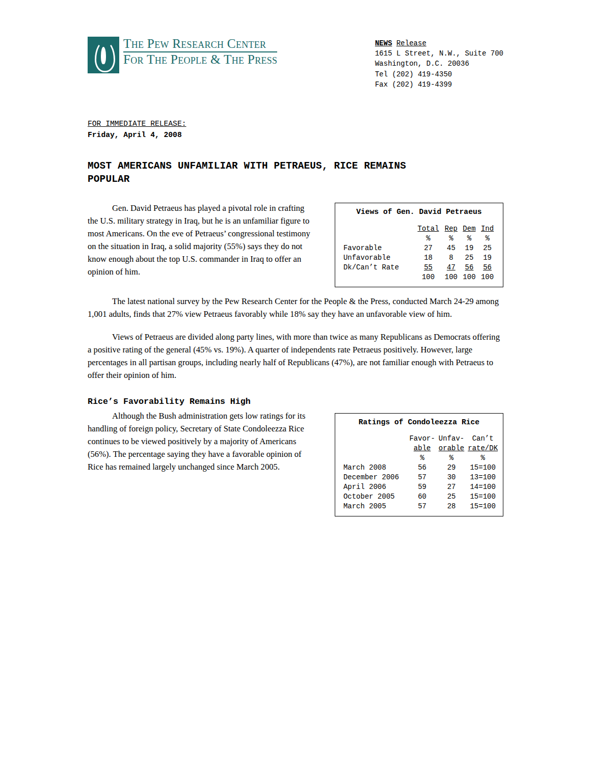The Pew Research Center
For The People & The Press
NEWS Release
1615 L Street, N.W., Suite 700
Washington, D.C. 20036
Tel (202) 419-4350
Fax (202) 419-4399
FOR IMMEDIATE RELEASE:
Friday, April 4, 2008
MOST AMERICANS UNFAMILIAR WITH PETRAEUS, RICE REMAINS POPULAR
Views of Gen. David Petraeus
| | Total | Rep | Dem | Ind |
| | % | % | % | % |
| Favorable | 27 | 45 | 19 | 25 |
| Unfavorable | 18 | 8 | 25 | 19 |
| Dk/Can’t Rate | 55 | 47 | 56 | 56 |
| | 100 | 100 | 100 | 100 |
Gen. David Petraeus has played a pivotal role in crafting the U.S. military strategy in Iraq, but he is an unfamiliar figure to most Americans. On the eve of Petraeus’ congressional testimony on the situation in Iraq, a solid majority (55%) says they do not know enough about the top U.S. commander in Iraq to offer an opinion of him.
The latest national survey by the Pew Research Center for the People & the Press, conducted March 24-29 among 1,001 adults, finds that 27% view Petraeus favorably while 18% say they have an unfavorable view of him.
Views of Petraeus are divided along party lines, with more than twice as many Republicans as Democrats offering a positive rating of the general (45% vs. 19%). A quarter of independents rate Petraeus positively. However, large percentages in all partisan groups, including nearly half of Republicans (47%), are not familiar enough with Petraeus to offer their opinion of him.
Rice’s Favorability Remains High
Ratings of Condoleezza Rice
| | Favor- | Unfav- | Can’t |
| | able | orable | rate/DK |
| | % | % | % |
| March 2008 | 56 | 29 | 15=100 |
| December 2006 | 57 | 30 | 13=100 |
| April 2006 | 59 | 27 | 14=100 |
| October 2005 | 60 | 25 | 15=100 |
| March 2005 | 57 | 28 | 15=100 |
Although the Bush administration gets low ratings for its handling of foreign policy, Secretary of State Condoleezza Rice continues to be viewed positively by a majority of Americans (56%). The percentage saying they have a favorable opinion of Rice has remained largely unchanged since March 2005.